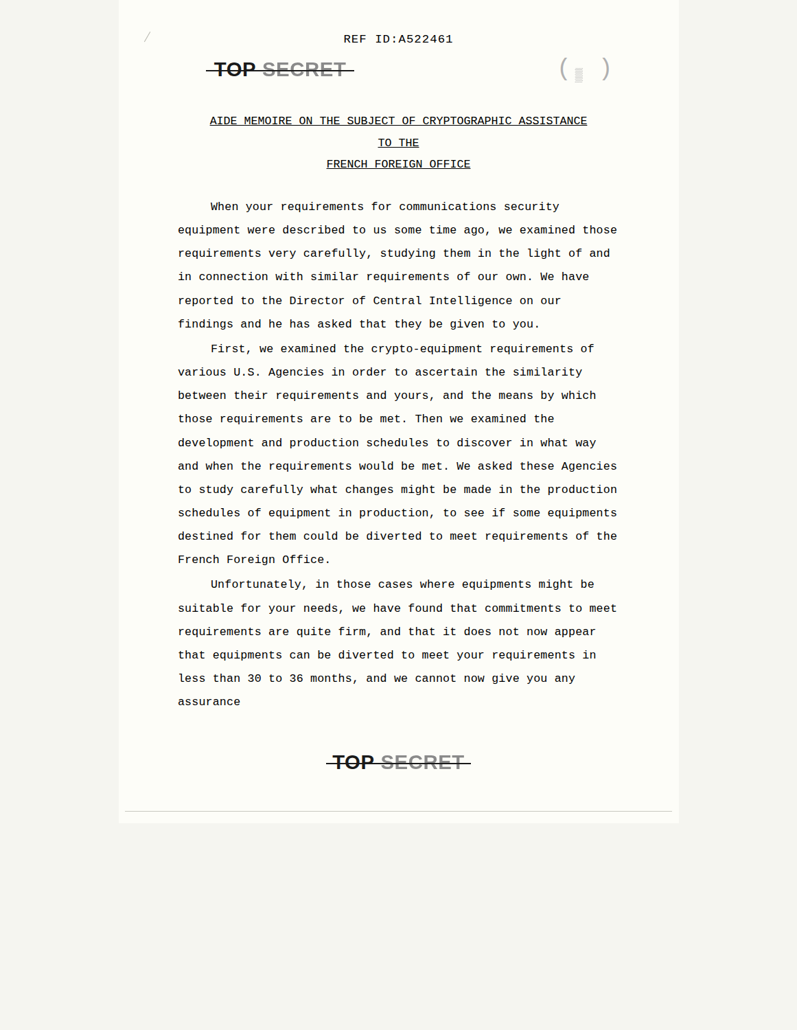REF ID:A522461
TOP SECRET
( ▒ )
AIDE MEMOIRE ON THE SUBJECT OF CRYPTOGRAPHIC ASSISTANCE
TO THE
FRENCH FOREIGN OFFICE
When your requirements for communications security equipment were described to us some time ago, we examined those requirements very carefully, studying them in the light of and in connection with similar requirements of our own. We have reported to the Director of Central Intelligence on our findings and he has asked that they be given to you.
First, we examined the crypto-equipment requirements of various U.S. Agencies in order to ascertain the similarity between their requirements and yours, and the means by which those requirements are to be met. Then we examined the development and production schedules to discover in what way and when the requirements would be met. We asked these Agencies to study carefully what changes might be made in the production schedules of equipment in production, to see if some equipments destined for them could be diverted to meet requirements of the French Foreign Office.
Unfortunately, in those cases where equipments might be suitable for your needs, we have found that commitments to meet requirements are quite firm, and that it does not now appear that equipments can be diverted to meet your requirements in less than 30 to 36 months, and we cannot now give you any assurance
TOP SECRET